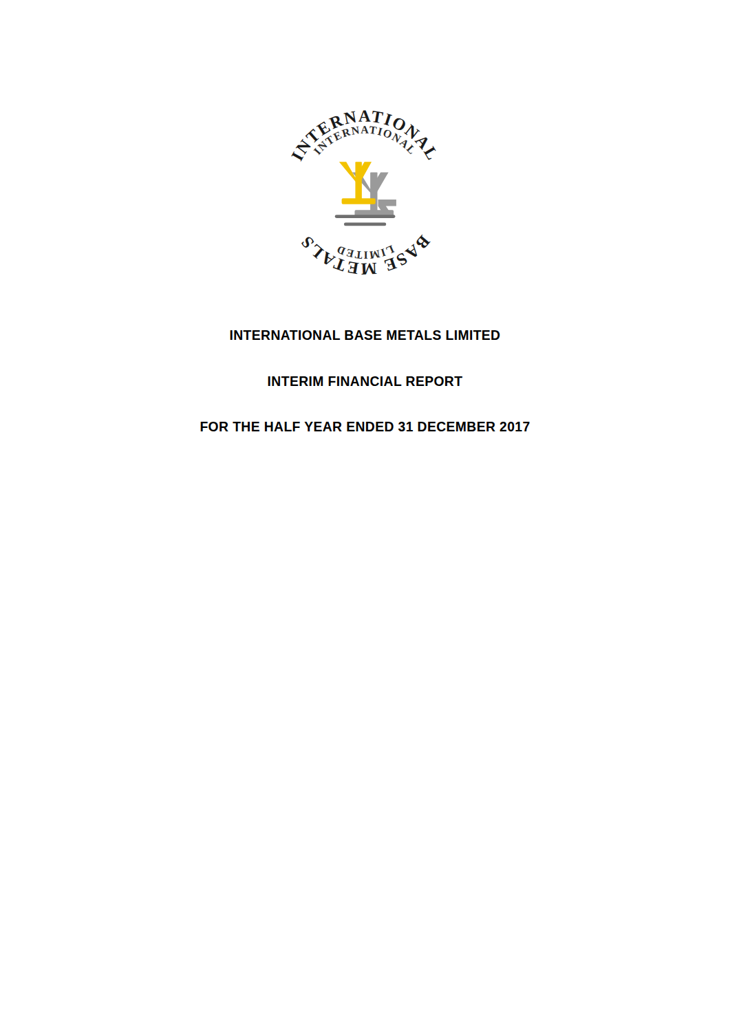INTERNATIONAL BASE METALS INTERNATIONAL LIMITED
INTERNATIONAL BASE METALS LIMITED
INTERIM FINANCIAL REPORT
FOR THE HALF YEAR ENDED 31 DECEMBER 2017